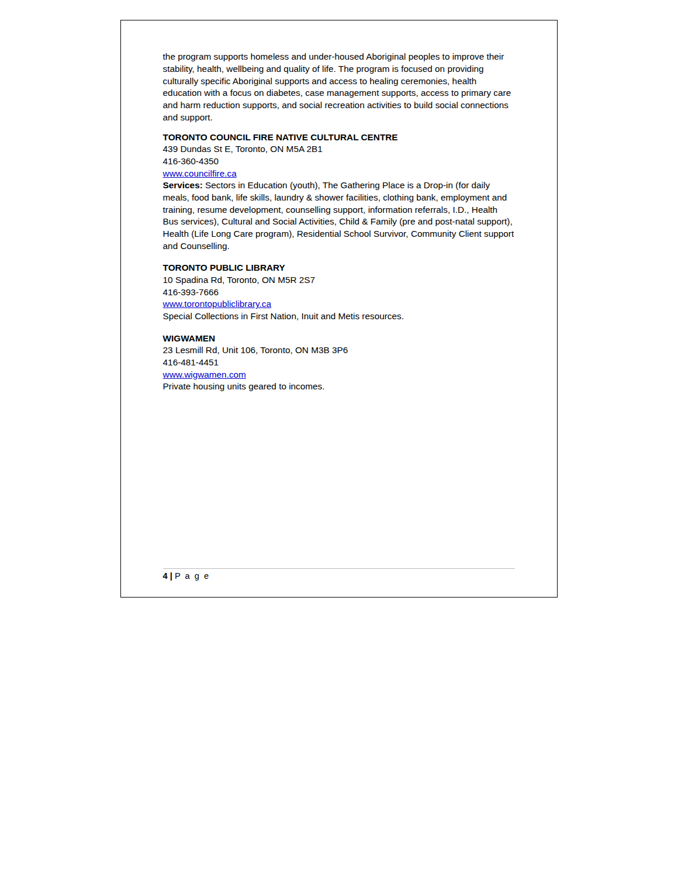the program supports homeless and under-housed Aboriginal peoples to improve their stability, health, wellbeing and quality of life. The program is focused on providing culturally specific Aboriginal supports and access to healing ceremonies, health education with a focus on diabetes, case management supports, access to primary care and harm reduction supports, and social recreation activities to build social connections and support.
TORONTO COUNCIL FIRE NATIVE CULTURAL CENTRE
439 Dundas St E, Toronto, ON M5A 2B1
416-360-4350
www.councilfire.ca
Services: Sectors in Education (youth), The Gathering Place is a Drop-in (for daily meals, food bank, life skills, laundry & shower facilities, clothing bank, employment and training, resume development, counselling support, information referrals, I.D., Health Bus services), Cultural and Social Activities, Child & Family (pre and post-natal support), Health (Life Long Care program), Residential School Survivor, Community Client support and Counselling.
TORONTO PUBLIC LIBRARY
10 Spadina Rd, Toronto, ON M5R 2S7
416-393-7666
www.torontopubliclibrary.ca
Special Collections in First Nation, Inuit and Metis resources.
WIGWAMEN
23 Lesmill Rd, Unit 106, Toronto, ON M3B 3P6
416-481-4451
www.wigwamen.com
Private housing units geared to incomes.
4 | P a g e